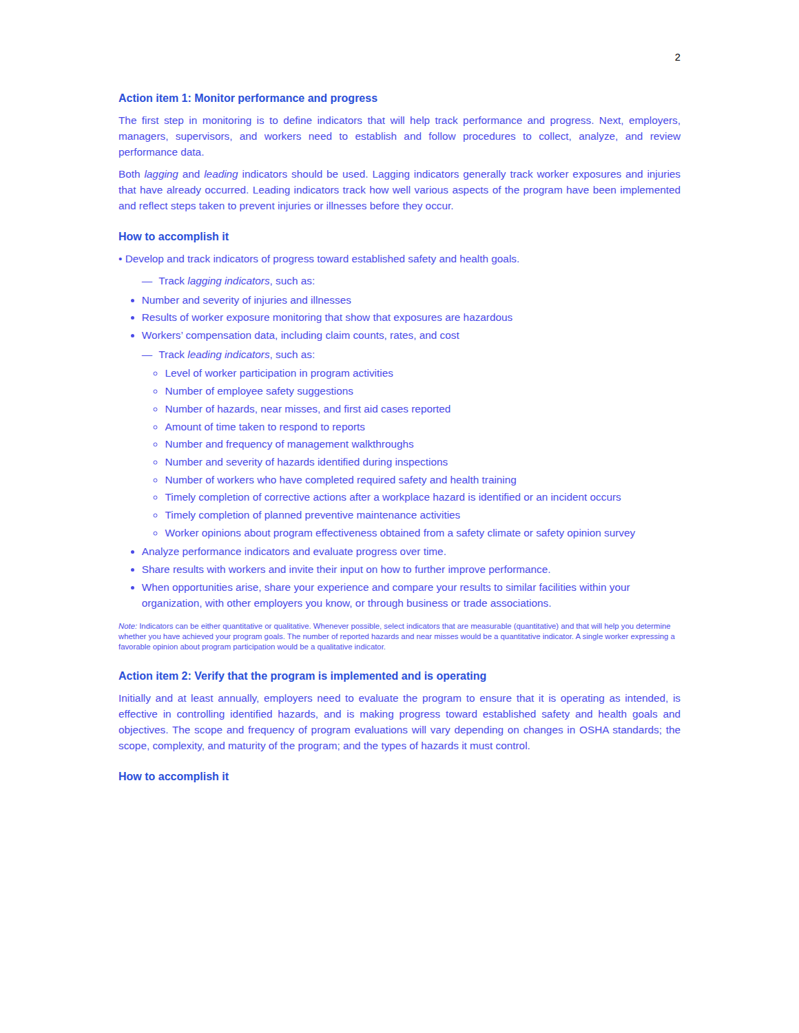2
Action item 1: Monitor performance and progress
The first step in monitoring is to define indicators that will help track performance and progress. Next, employers, managers, supervisors, and workers need to establish and follow procedures to collect, analyze, and review performance data.
Both lagging and leading indicators should be used. Lagging indicators generally track worker exposures and injuries that have already occurred. Leading indicators track how well various aspects of the program have been implemented and reflect steps taken to prevent injuries or illnesses before they occur.
How to accomplish it
• Develop and track indicators of progress toward established safety and health goals.
Track lagging indicators, such as:
Number and severity of injuries and illnesses
Results of worker exposure monitoring that show that exposures are hazardous
Workers’ compensation data, including claim counts, rates, and cost
Track leading indicators, such as:
Level of worker participation in program activities
Number of employee safety suggestions
Number of hazards, near misses, and first aid cases reported
Amount of time taken to respond to reports
Number and frequency of management walkthroughs
Number and severity of hazards identified during inspections
Number of workers who have completed required safety and health training
Timely completion of corrective actions after a workplace hazard is identified or an incident occurs
Timely completion of planned preventive maintenance activities
Worker opinions about program effectiveness obtained from a safety climate or safety opinion survey
Analyze performance indicators and evaluate progress over time.
Share results with workers and invite their input on how to further improve performance.
When opportunities arise, share your experience and compare your results to similar facilities within your organization, with other employers you know, or through business or trade associations.
Note: Indicators can be either quantitative or qualitative. Whenever possible, select indicators that are measurable (quantitative) and that will help you determine whether you have achieved your program goals. The number of reported hazards and near misses would be a quantitative indicator. A single worker expressing a favorable opinion about program participation would be a qualitative indicator.
Action item 2: Verify that the program is implemented and is operating
Initially and at least annually, employers need to evaluate the program to ensure that it is operating as intended, is effective in controlling identified hazards, and is making progress toward established safety and health goals and objectives. The scope and frequency of program evaluations will vary depending on changes in OSHA standards; the scope, complexity, and maturity of the program; and the types of hazards it must control.
How to accomplish it